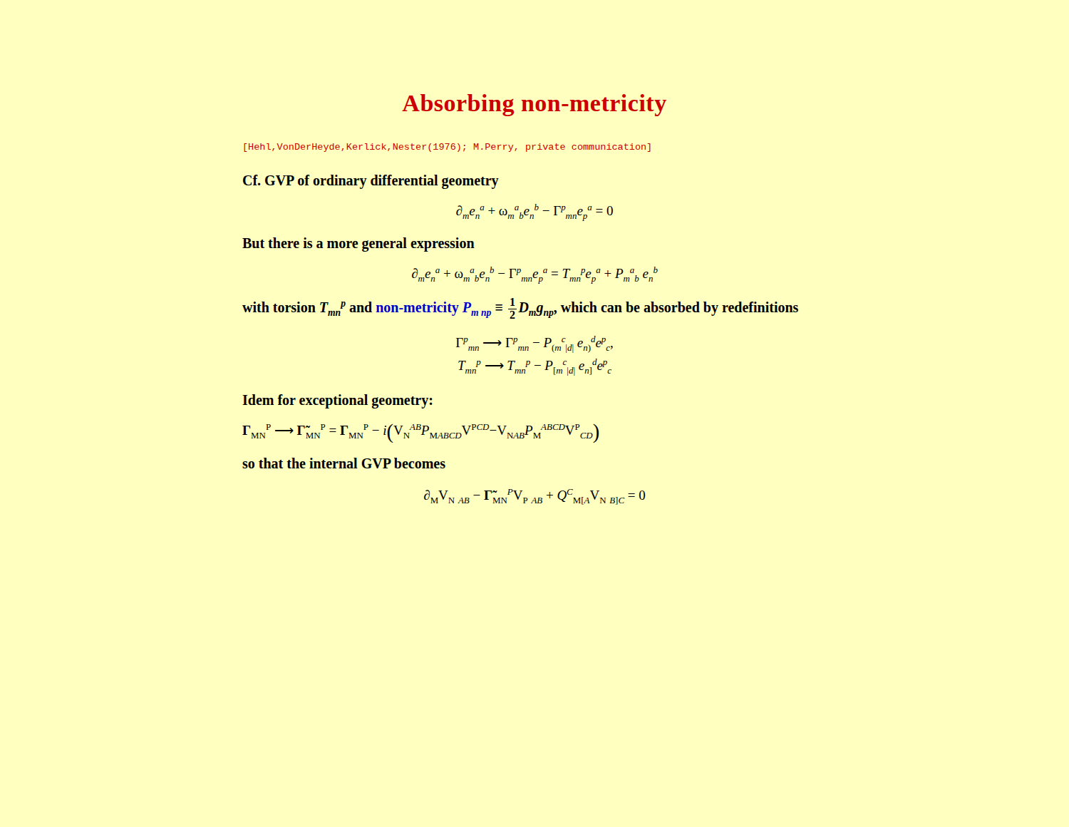Absorbing non-metricity
[Hehl,VonDerHeyde,Kerlick,Nester(1976); M.Perry, private communication]
Cf. GVP of ordinary differential geometry
∂mena + ωmabenb − Γpmnepa = 0
But there is a more general expression
∂mena + ωmabenb − Γpmnepa = Tmnpepa + Pmab enb
with torsion Tmnp and non-metricity Pm np ≡ 12 Dmgnp, which can be absorbed by redefinitions
Γpmn ⟶ Γpmn − P(mc|d| en)depc,
Tmnp ⟶ Tmnp − P[mc|d| en]depc
Idem for exceptional geometry:
ΓMNP ⟶ Γ̃MNP = ΓMNP − i(VNABPMABCDVPCD−VNABPMABCDVPCD)
so that the internal GVP becomes
∂MVN AB − Γ̃MNPVP AB + QCM[AVN B]C = 0